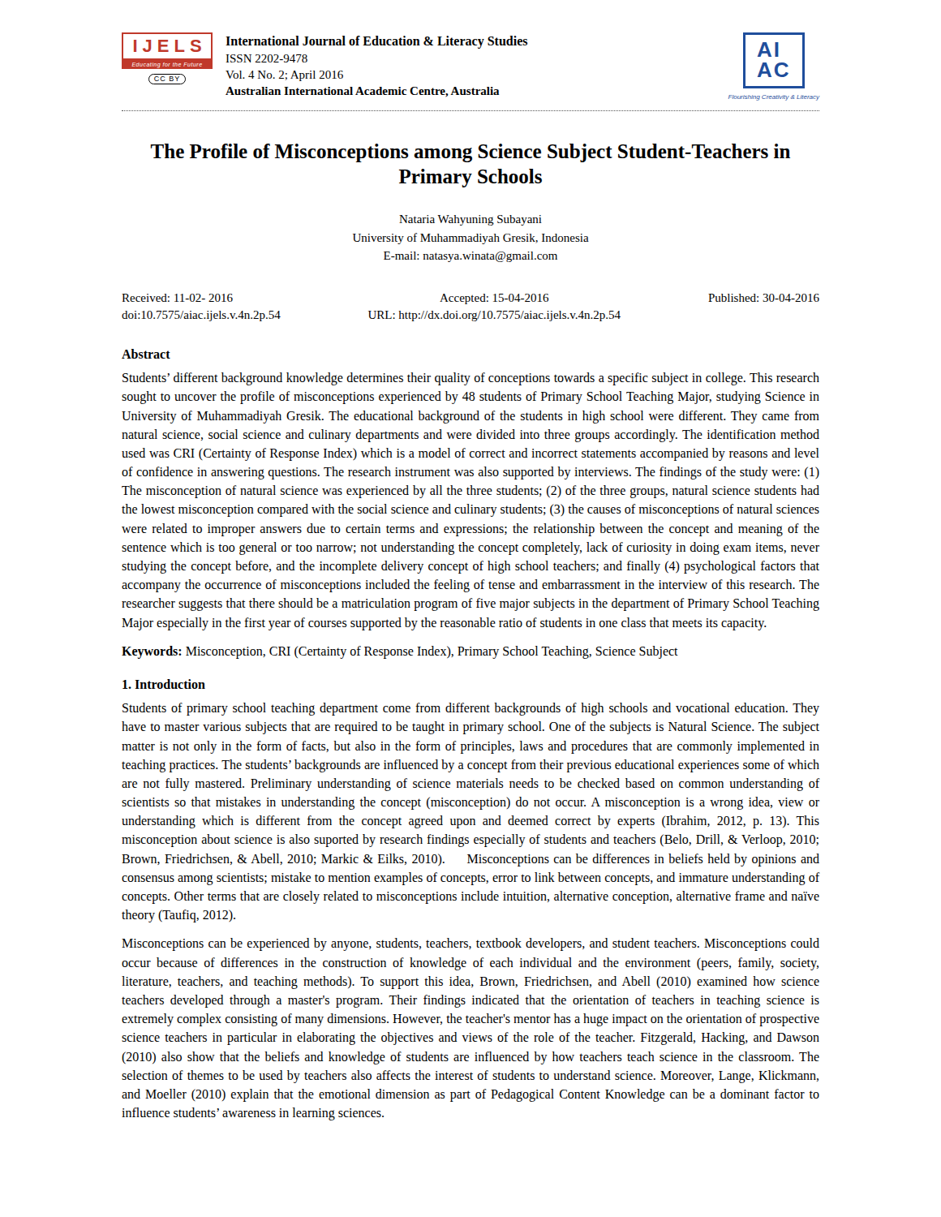IJELS
Educating for the Future
CC BY
International Journal of Education & Literacy Studies
ISSN 2202-9478
Vol. 4 No. 2; April 2016
Australian International Academic Centre, Australia
AI
AC
Flourishing Creativity & Literacy
The Profile of Misconceptions among Science Subject Student-Teachers in Primary Schools
Nataria Wahyuning Subayani
University of Muhammadiyah Gresik, Indonesia
E-mail: natasya.winata@gmail.com
Received: 11-02- 2016
doi:10.7575/aiac.ijels.v.4n.2p.54
Accepted: 15-04-2016
URL: http://dx.doi.org/10.7575/aiac.ijels.v.4n.2p.54
Published: 30-04-2016
Abstract
Students’ different background knowledge determines their quality of conceptions towards a specific subject in college. This research sought to uncover the profile of misconceptions experienced by 48 students of Primary School Teaching Major, studying Science in University of Muhammadiyah Gresik. The educational background of the students in high school were different. They came from natural science, social science and culinary departments and were divided into three groups accordingly. The identification method used was CRI (Certainty of Response Index) which is a model of correct and incorrect statements accompanied by reasons and level of confidence in answering questions. The research instrument was also supported by interviews. The findings of the study were: (1) The misconception of natural science was experienced by all the three students; (2) of the three groups, natural science students had the lowest misconception compared with the social science and culinary students; (3) the causes of misconceptions of natural sciences were related to improper answers due to certain terms and expressions; the relationship between the concept and meaning of the sentence which is too general or too narrow; not understanding the concept completely, lack of curiosity in doing exam items, never studying the concept before, and the incomplete delivery concept of high school teachers; and finally (4) psychological factors that accompany the occurrence of misconceptions included the feeling of tense and embarrassment in the interview of this research. The researcher suggests that there should be a matriculation program of five major subjects in the department of Primary School Teaching Major especially in the first year of courses supported by the reasonable ratio of students in one class that meets its capacity.
Keywords: Misconception, CRI (Certainty of Response Index), Primary School Teaching, Science Subject
1. Introduction
Students of primary school teaching department come from different backgrounds of high schools and vocational education. They have to master various subjects that are required to be taught in primary school. One of the subjects is Natural Science. The subject matter is not only in the form of facts, but also in the form of principles, laws and procedures that are commonly implemented in teaching practices. The students’ backgrounds are influenced by a concept from their previous educational experiences some of which are not fully mastered. Preliminary understanding of science materials needs to be checked based on common understanding of scientists so that mistakes in understanding the concept (misconception) do not occur. A misconception is a wrong idea, view or understanding which is different from the concept agreed upon and deemed correct by experts (Ibrahim, 2012, p. 13). This misconception about science is also suported by research findings especially of students and teachers (Belo, Drill, & Verloop, 2010; Brown, Friedrichsen, & Abell, 2010; Markic & Eilks, 2010). Misconceptions can be differences in beliefs held by opinions and consensus among scientists; mistake to mention examples of concepts, error to link between concepts, and immature understanding of concepts. Other terms that are closely related to misconceptions include intuition, alternative conception, alternative frame and naïve theory (Taufiq, 2012).
Misconceptions can be experienced by anyone, students, teachers, textbook developers, and student teachers. Misconceptions could occur because of differences in the construction of knowledge of each individual and the environment (peers, family, society, literature, teachers, and teaching methods). To support this idea, Brown, Friedrichsen, and Abell (2010) examined how science teachers developed through a master's program. Their findings indicated that the orientation of teachers in teaching science is extremely complex consisting of many dimensions. However, the teacher's mentor has a huge impact on the orientation of prospective science teachers in particular in elaborating the objectives and views of the role of the teacher. Fitzgerald, Hacking, and Dawson (2010) also show that the beliefs and knowledge of students are influenced by how teachers teach science in the classroom. The selection of themes to be used by teachers also affects the interest of students to understand science. Moreover, Lange, Klickmann, and Moeller (2010) explain that the emotional dimension as part of Pedagogical Content Knowledge can be a dominant factor to influence students’ awareness in learning sciences.